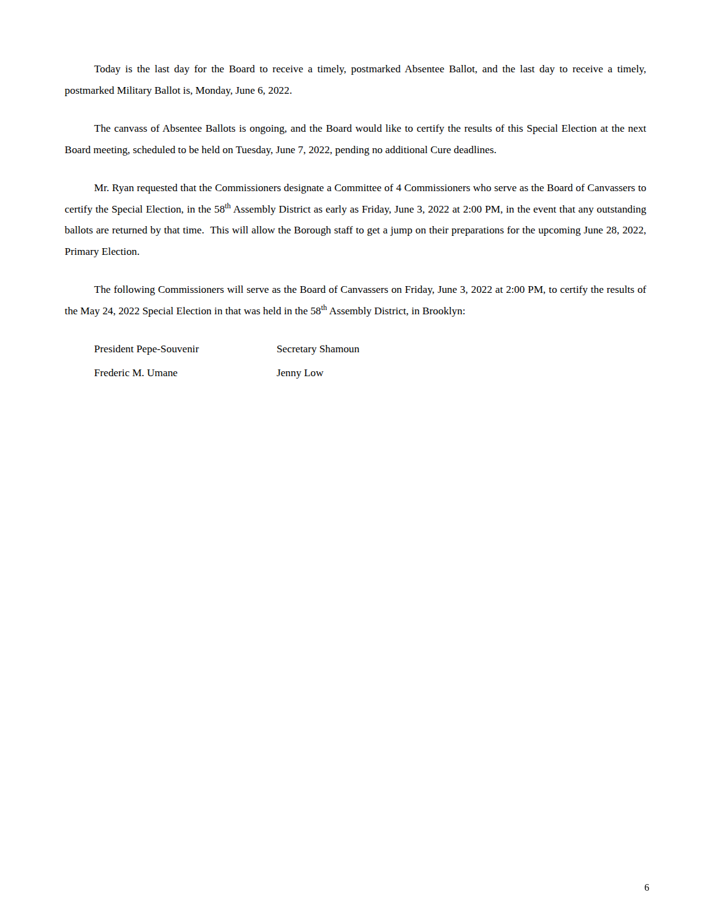Today is the last day for the Board to receive a timely, postmarked Absentee Ballot, and the last day to receive a timely, postmarked Military Ballot is, Monday, June 6, 2022.
The canvass of Absentee Ballots is ongoing, and the Board would like to certify the results of this Special Election at the next Board meeting, scheduled to be held on Tuesday, June 7, 2022, pending no additional Cure deadlines.
Mr. Ryan requested that the Commissioners designate a Committee of 4 Commissioners who serve as the Board of Canvassers to certify the Special Election, in the 58th Assembly District as early as Friday, June 3, 2022 at 2:00 PM, in the event that any outstanding ballots are returned by that time. This will allow the Borough staff to get a jump on their preparations for the upcoming June 28, 2022, Primary Election.
The following Commissioners will serve as the Board of Canvassers on Friday, June 3, 2022 at 2:00 PM, to certify the results of the May 24, 2022 Special Election in that was held in the 58th Assembly District, in Brooklyn:
President Pepe-Souvenir Secretary Shamoun Frederic M. Umane Jenny Low
6